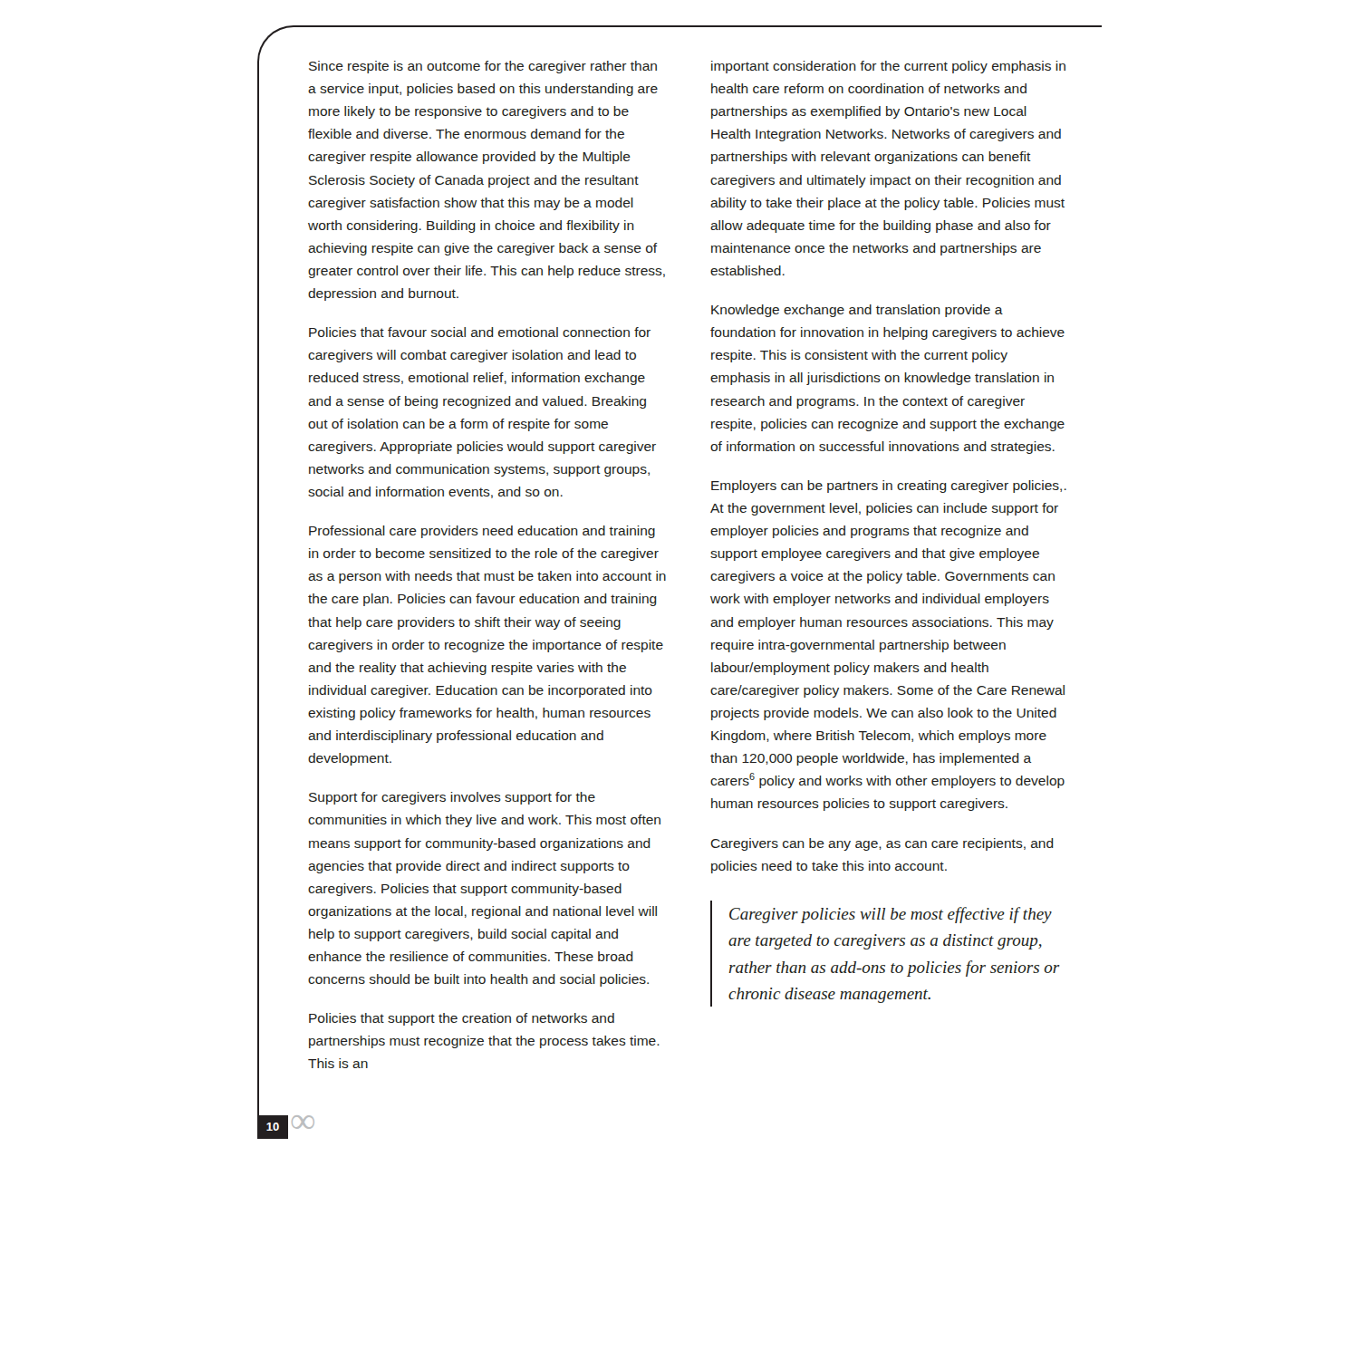Since respite is an outcome for the caregiver rather than a service input, policies based on this understanding are more likely to be responsive to caregivers and to be flexible and diverse. The enormous demand for the caregiver respite allowance provided by the Multiple Sclerosis Society of Canada project and the resultant caregiver satisfaction show that this may be a model worth considering. Building in choice and flexibility in achieving respite can give the caregiver back a sense of greater control over their life. This can help reduce stress, depression and burnout.
Policies that favour social and emotional connection for caregivers will combat caregiver isolation and lead to reduced stress, emotional relief, information exchange and a sense of being recognized and valued. Breaking out of isolation can be a form of respite for some caregivers. Appropriate policies would support caregiver networks and communication systems, support groups, social and information events, and so on.
Professional care providers need education and training in order to become sensitized to the role of the caregiver as a person with needs that must be taken into account in the care plan. Policies can favour education and training that help care providers to shift their way of seeing caregivers in order to recognize the importance of respite and the reality that achieving respite varies with the individual caregiver. Education can be incorporated into existing policy frameworks for health, human resources and interdisciplinary professional education and development.
Support for caregivers involves support for the communities in which they live and work. This most often means support for community-based organizations and agencies that provide direct and indirect supports to caregivers. Policies that support community-based organizations at the local, regional and national level will help to support caregivers, build social capital and enhance the resilience of communities. These broad concerns should be built into health and social policies.
Policies that support the creation of networks and partnerships must recognize that the process takes time. This is an
important consideration for the current policy emphasis in health care reform on coordination of networks and partnerships as exemplified by Ontario's new Local Health Integration Networks. Networks of caregivers and partnerships with relevant organizations can benefit caregivers and ultimately impact on their recognition and ability to take their place at the policy table. Policies must allow adequate time for the building phase and also for maintenance once the networks and partnerships are established.
Knowledge exchange and translation provide a foundation for innovation in helping caregivers to achieve respite. This is consistent with the current policy emphasis in all jurisdictions on knowledge translation in research and programs. In the context of caregiver respite, policies can recognize and support the exchange of information on successful innovations and strategies.
Employers can be partners in creating caregiver policies,. At the government level, policies can include support for employer policies and programs that recognize and support employee caregivers and that give employee caregivers a voice at the policy table. Governments can work with employer networks and individual employers and employer human resources associations. This may require intra-governmental partnership between labour/employment policy makers and health care/caregiver policy makers. Some of the Care Renewal projects provide models. We can also look to the United Kingdom, where British Telecom, which employs more than 120,000 people worldwide, has implemented a carers6 policy and works with other employers to develop human resources policies to support caregivers.
Caregivers can be any age, as can care recipients, and policies need to take this into account.
Caregiver policies will be most effective if they are targeted to caregivers as a distinct group, rather than as add-ons to policies for seniors or chronic disease management.
10
∞